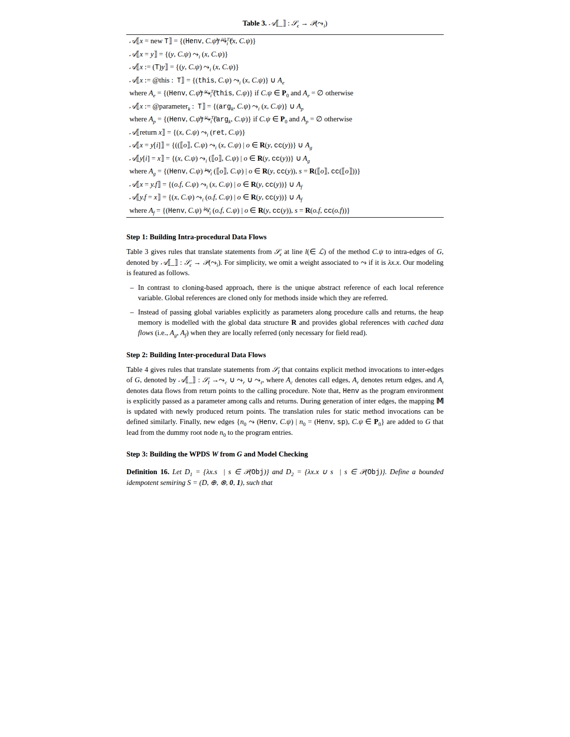Table 3. 𝒜⟦_⟧ : 𝒮ϵ → 𝒫(⤳i)
| 𝒜 ⟦ x = new T ⟧ = {( Henv , C.ψ ) λx.{(l,T)} ⤳ i ( x , C.ψ )} |
| 𝒜 ⟦ x = y ⟧ = {( y , C.ψ ) ⤳ i ( x , C.ψ )} |
| 𝒜 ⟦ x := ( T ) y ⟧ = {( y , C.ψ ) ⤳ i ( x , C.ψ )} |
| 𝒜 ⟦ x := @this : T ⟧ = {( this , C.ψ ) ⤳ i ( x , C.ψ )} ∪ A e |
| where A e = {( Henv , C.ψ ) λx.{(_,T)} ⤳ i ( this , C.ψ )} if C.ψ ∈ P 0 and A e = ∅ otherwise |
| 𝒜 ⟦ x := @parameter k : T ⟧ = {( arg k , C.ψ ) ⤳ i ( x , C.ψ )} ∪ A p |
| where A p = {( Henv , C.ψ ) λx.{(_,T)} ⤳ i ( arg k , C.ψ )} if C.ψ ∈ P 0 and A p = ∅ otherwise |
| 𝒜 ⟦return x ⟧ = {( x , C.ψ ) ⤳ i ( ret , C.ψ )} |
| 𝒜 ⟦ x = y [ i ]⟧ = {((⟦ o ⟧, C.ψ ) ⤳ i ( x , C.ψ ) / o ∈ R ( y , cc ( y ))} ∪ A g |
| 𝒜 ⟦ y [ i ] = x ⟧ = {( x , C.ψ ) ⤳ i (⟦ o ⟧, C.ψ ) / o ∈ R ( y , cc ( y ))} ∪ A g |
| where A g = {( Henv , C.ψ ) λx.s ⤳ i (⟦ o ⟧, C.ψ ) / o ∈ R ( y , cc ( y )), s = R (⟦ o ⟧, cc (⟦ o ⟧))} |
| 𝒜 ⟦ x = y.f ⟧ = {( o.f , C.ψ ) ⤳ i ( x , C.ψ ) / o ∈ R ( y , cc ( y ))} ∪ A f |
| 𝒜 ⟦ y.f = x ⟧ = {( x , C.ψ ) ⤳ i ( o.f , C.ψ ) / o ∈ R ( y , cc ( y ))} ∪ A f |
| where A f = {( Henv , C.ψ ) λx.s ⤳ i ( o.f , C.ψ ) / o ∈ R ( y , cc ( y )), s = R ( o.f , cc ( o.f ))} |
Step 1: Building Intra-procedural Data Flows
Table 3 gives rules that translate statements from 𝒮ϵ at line l(∈ ℒ) of the method C.ψ to intra-edges of G, denoted by 𝒜⟦_⟧ : 𝒮ϵ → 𝒫(⤳i). For simplicity, we omit a weight associated to ⤳ if it is λx.x. Our modeling is featured as follows.
In contrast to cloning-based approach, there is the unique abstract reference of each local reference variable. Global references are cloned only for methods inside which they are referred.
Instead of passing global variables explicitly as parameters along procedure calls and returns, the heap memory is modelled with the global data structure R and provides global references with cached data flows (i.e., Ag, Af) when they are locally referred (only necessary for field read).
Step 2: Building Inter-procedural Data Flows
Table 4 gives rules that translate statements from 𝒮I that contains explicit method invocations to inter-edges of G, denoted by 𝒜⟦_⟧ : 𝒮I →⤳c ∪ ⤳r ∪ ⤳t, where Ac denotes call edges, Ar denotes return edges, and At denotes data flows from return points to the calling procedure. Note that, Henv as the program environment is explicitly passed as a parameter among calls and returns. During generation of inter edges, the mapping 𝕄 is updated with newly produced return points. The translation rules for static method invocations can be defined similarly. Finally, new edges {n0 ⤳ (Henv, C.ψ) | n0 = (Henv, sp), C.ψ ∈ P0} are added to G that lead from the dummy root node n0 to the program entries.
Step 3: Building the WPDS W from G and Model Checking
Definition 16. Let D1 = {λx.s | s ∈ 𝒫(Obj)} and D2 = {λx.x ∪ s | s ∈ 𝒫(Obj)}. Define a bounded idempotent semiring S = (D, ⊕, ⊗, 0, 1), such that